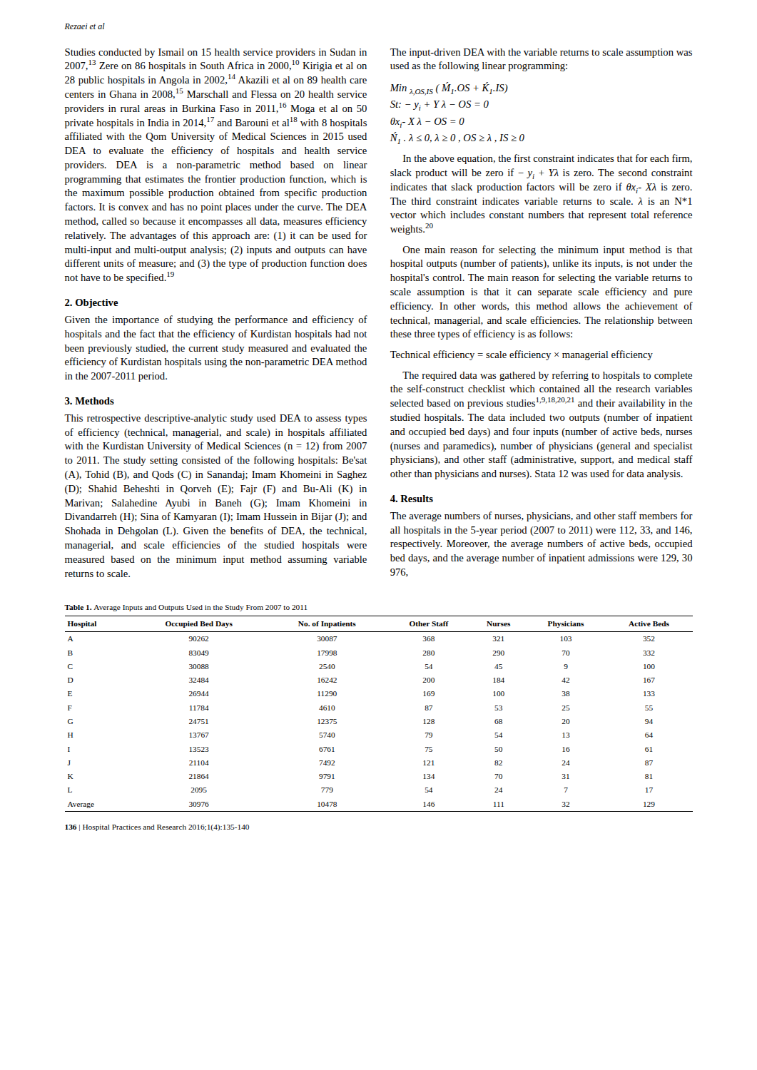Rezaei et al
Studies conducted by Ismail on 15 health service providers in Sudan in 2007,13 Zere on 86 hospitals in South Africa in 2000,10 Kirigia et al on 28 public hospitals in Angola in 2002,14 Akazili et al on 89 health care centers in Ghana in 2008,15 Marschall and Flessa on 20 health service providers in rural areas in Burkina Faso in 2011,16 Moga et al on 50 private hospitals in India in 2014,17 and Barouni et al18 with 8 hospitals affiliated with the Qom University of Medical Sciences in 2015 used DEA to evaluate the efficiency of hospitals and health service providers. DEA is a non-parametric method based on linear programming that estimates the frontier production function, which is the maximum possible production obtained from specific production factors. It is convex and has no point places under the curve. The DEA method, called so because it encompasses all data, measures efficiency relatively. The advantages of this approach are: (1) it can be used for multi-input and multi-output analysis; (2) inputs and outputs can have different units of measure; and (3) the type of production function does not have to be specified.19
2. Objective
Given the importance of studying the performance and efficiency of hospitals and the fact that the efficiency of Kurdistan hospitals had not been previously studied, the current study measured and evaluated the efficiency of Kurdistan hospitals using the non-parametric DEA method in the 2007-2011 period.
3. Methods
This retrospective descriptive-analytic study used DEA to assess types of efficiency (technical, managerial, and scale) in hospitals affiliated with the Kurdistan University of Medical Sciences (n = 12) from 2007 to 2011. The study setting consisted of the following hospitals: Be'sat (A), Tohid (B), and Qods (C) in Sanandaj; Imam Khomeini in Saghez (D); Shahid Beheshti in Qorveh (E); Fajr (F) and Bu-Ali (K) in Marivan; Salahedine Ayubi in Baneh (G); Imam Khomeini in Divandarreh (H); Sina of Kamyaran (I); Imam Hussein in Bijar (J); and Shohada in Dehgolan (L). Given the benefits of DEA, the technical, managerial, and scale efficiencies of the studied hospitals were measured based on the minimum input method assuming variable returns to scale.
The input-driven DEA with the variable returns to scale assumption was used as the following linear programming:
Min λ,OS,IS ( Ḿ1.OS + Ḱ1.IS)
St: − yi + Y λ − OS = 0
θxi- X λ − OS = 0
Ń1 . λ ≤ 0, λ ≥ 0 , OS ≥ λ , IS ≥ 0
In the above equation, the first constraint indicates that for each firm, slack product will be zero if − yi + Yλ is zero. The second constraint indicates that slack production factors will be zero if θxi- Xλ is zero. The third constraint indicates variable returns to scale. λ is an N*1 vector which includes constant numbers that represent total reference weights.20
One main reason for selecting the minimum input method is that hospital outputs (number of patients), unlike its inputs, is not under the hospital's control. The main reason for selecting the variable returns to scale assumption is that it can separate scale efficiency and pure efficiency. In other words, this method allows the achievement of technical, managerial, and scale efficiencies. The relationship between these three types of efficiency is as follows:
Technical efficiency = scale efficiency × managerial efficiency
The required data was gathered by referring to hospitals to complete the self-construct checklist which contained all the research variables selected based on previous studies1,9,18,20,21 and their availability in the studied hospitals. The data included two outputs (number of inpatient and occupied bed days) and four inputs (number of active beds, nurses (nurses and paramedics), number of physicians (general and specialist physicians), and other staff (administrative, support, and medical staff other than physicians and nurses). Stata 12 was used for data analysis.
4. Results
The average numbers of nurses, physicians, and other staff members for all hospitals in the 5-year period (2007 to 2011) were 112, 33, and 146, respectively. Moreover, the average numbers of active beds, occupied bed days, and the average number of inpatient admissions were 129, 30 976,
Table 1. Average Inputs and Outputs Used in the Study From 2007 to 2011
| Hospital | Occupied Bed Days | No. of Inpatients | Other Staff | Nurses | Physicians | Active Beds |
| --- | --- | --- | --- | --- | --- | --- |
| A | 90262 | 30087 | 368 | 321 | 103 | 352 |
| B | 83049 | 17998 | 280 | 290 | 70 | 332 |
| C | 30088 | 2540 | 54 | 45 | 9 | 100 |
| D | 32484 | 16242 | 200 | 184 | 42 | 167 |
| E | 26944 | 11290 | 169 | 100 | 38 | 133 |
| F | 11784 | 4610 | 87 | 53 | 25 | 55 |
| G | 24751 | 12375 | 128 | 68 | 20 | 94 |
| H | 13767 | 5740 | 79 | 54 | 13 | 64 |
| I | 13523 | 6761 | 75 | 50 | 16 | 61 |
| J | 21104 | 7492 | 121 | 82 | 24 | 87 |
| K | 21864 | 9791 | 134 | 70 | 31 | 81 |
| L | 2095 | 779 | 54 | 24 | 7 | 17 |
| Average | 30976 | 10478 | 146 | 111 | 32 | 129 |
136 | Hospital Practices and Research 2016;1(4):135-140